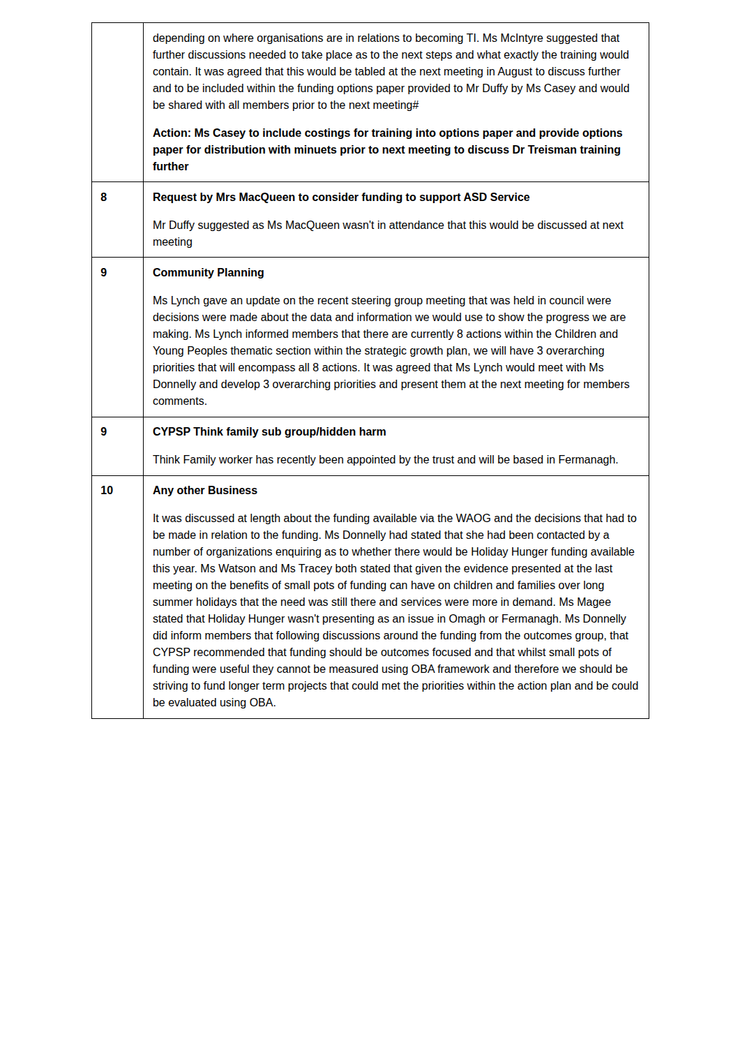| | depending on where organisations are in relations to becoming TI. Ms McIntyre suggested that further discussions needed to take place as to the next steps and what exactly the training would contain. It was agreed that this would be tabled at the next meeting in August to discuss further and to be included within the funding options paper provided to Mr Duffy by Ms Casey and would be shared with all members prior to the next meeting# Action: Ms Casey to include costings for training into options paper and provide options paper for distribution with minuets prior to next meeting to discuss Dr Treisman training further |
| 8 | Request by Mrs MacQueen to consider funding to support ASD Service Mr Duffy suggested as Ms MacQueen wasn't in attendance that this would be discussed at next meeting |
| 9 | Community Planning Ms Lynch gave an update on the recent steering group meeting that was held in council were decisions were made about the data and information we would use to show the progress we are making. Ms Lynch informed members that there are currently 8 actions within the Children and Young Peoples thematic section within the strategic growth plan, we will have 3 overarching priorities that will encompass all 8 actions. It was agreed that Ms Lynch would meet with Ms Donnelly and develop 3 overarching priorities and present them at the next meeting for members comments. |
| 9 | CYPSP Think family sub group/hidden harm Think Family worker has recently been appointed by the trust and will be based in Fermanagh. |
| 10 | Any other Business It was discussed at length about the funding available via the WAOG and the decisions that had to be made in relation to the funding. Ms Donnelly had stated that she had been contacted by a number of organizations enquiring as to whether there would be Holiday Hunger funding available this year. Ms Watson and Ms Tracey both stated that given the evidence presented at the last meeting on the benefits of small pots of funding can have on children and families over long summer holidays that the need was still there and services were more in demand. Ms Magee stated that Holiday Hunger wasn't presenting as an issue in Omagh or Fermanagh. Ms Donnelly did inform members that following discussions around the funding from the outcomes group, that CYPSP recommended that funding should be outcomes focused and that whilst small pots of funding were useful they cannot be measured using OBA framework and therefore we should be striving to fund longer term projects that could met the priorities within the action plan and be could be evaluated using OBA. |